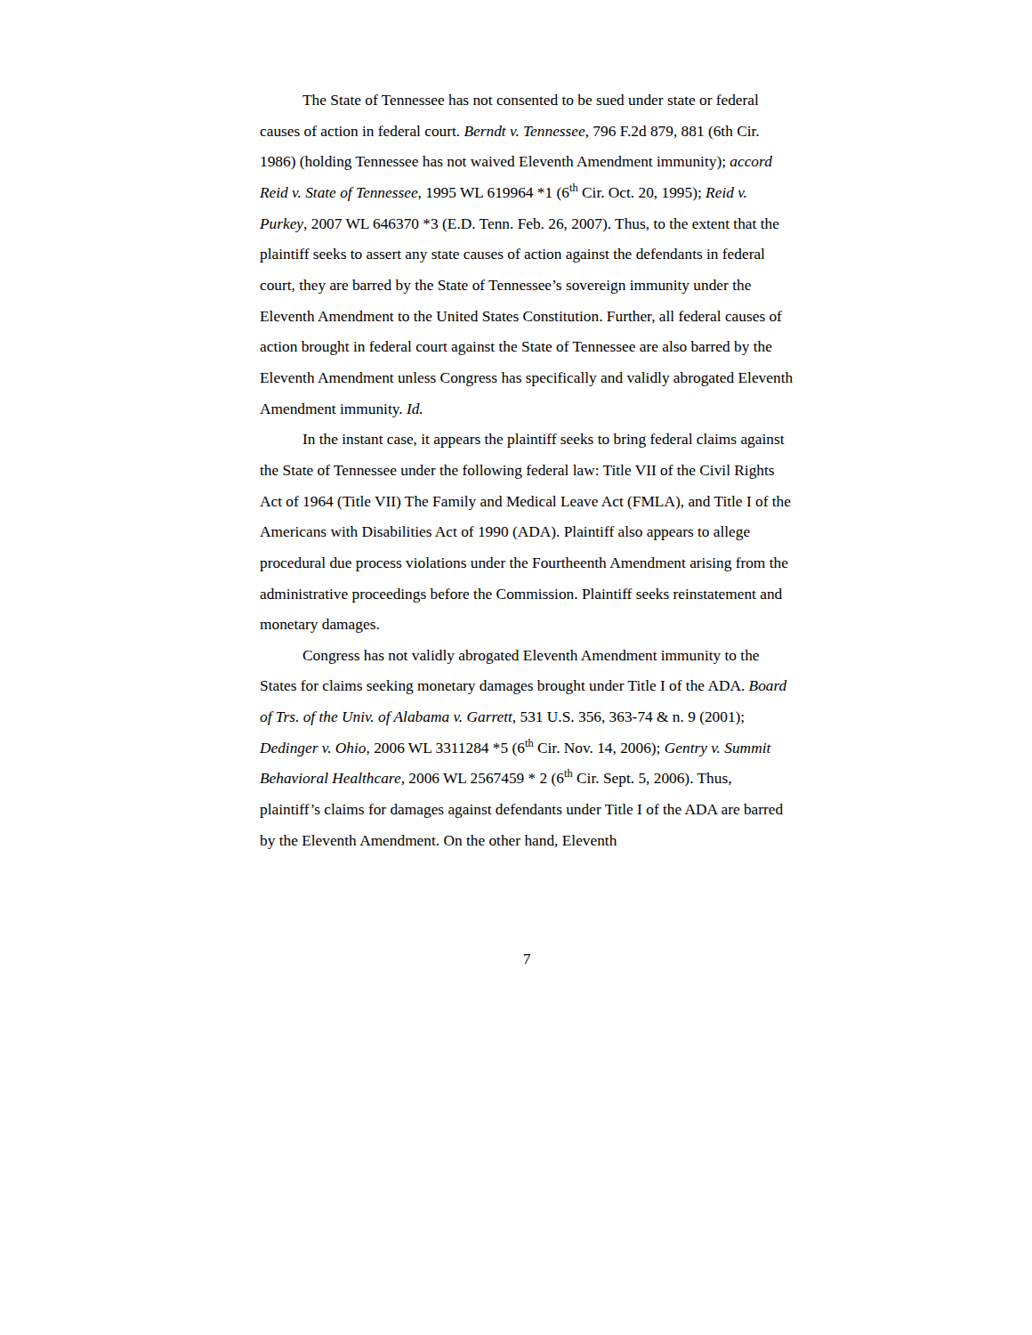The State of Tennessee has not consented to be sued under state or federal causes of action in federal court. Berndt v. Tennessee, 796 F.2d 879, 881 (6th Cir. 1986) (holding Tennessee has not waived Eleventh Amendment immunity); accord Reid v. State of Tennessee, 1995 WL 619964 *1 (6th Cir. Oct. 20, 1995); Reid v. Purkey, 2007 WL 646370 *3 (E.D. Tenn. Feb. 26, 2007). Thus, to the extent that the plaintiff seeks to assert any state causes of action against the defendants in federal court, they are barred by the State of Tennessee’s sovereign immunity under the Eleventh Amendment to the United States Constitution. Further, all federal causes of action brought in federal court against the State of Tennessee are also barred by the Eleventh Amendment unless Congress has specifically and validly abrogated Eleventh Amendment immunity. Id.
In the instant case, it appears the plaintiff seeks to bring federal claims against the State of Tennessee under the following federal law: Title VII of the Civil Rights Act of 1964 (Title VII) The Family and Medical Leave Act (FMLA), and Title I of the Americans with Disabilities Act of 1990 (ADA). Plaintiff also appears to allege procedural due process violations under the Fourtheenth Amendment arising from the administrative proceedings before the Commission. Plaintiff seeks reinstatement and monetary damages.
Congress has not validly abrogated Eleventh Amendment immunity to the States for claims seeking monetary damages brought under Title I of the ADA. Board of Trs. of the Univ. of Alabama v. Garrett, 531 U.S. 356, 363-74 & n. 9 (2001); Dedinger v. Ohio, 2006 WL 3311284 *5 (6th Cir. Nov. 14, 2006); Gentry v. Summit Behavioral Healthcare, 2006 WL 2567459 * 2 (6th Cir. Sept. 5, 2006). Thus, plaintiff’s claims for damages against defendants under Title I of the ADA are barred by the Eleventh Amendment. On the other hand, Eleventh
7